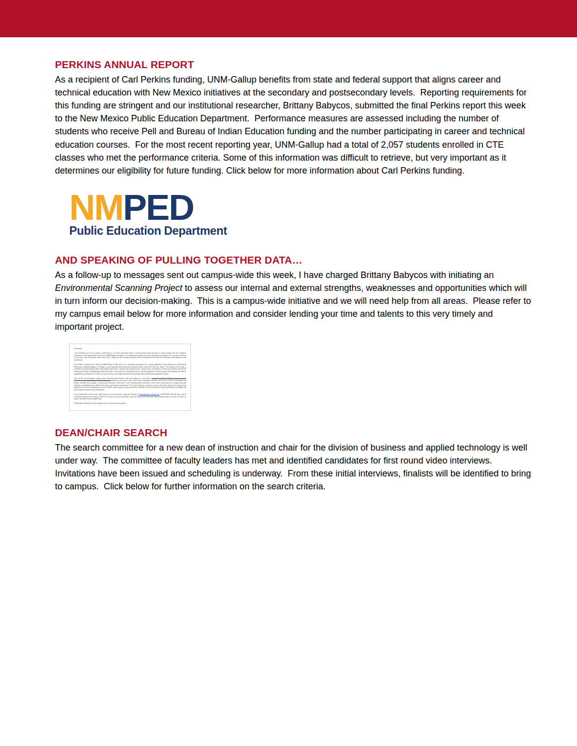PERKINS ANNUAL REPORT
As a recipient of Carl Perkins funding, UNM-Gallup benefits from state and federal support that aligns career and technical education with New Mexico initiatives at the secondary and postsecondary levels. Reporting requirements for this funding are stringent and our institutional researcher, Brittany Babycos, submitted the final Perkins report this week to the New Mexico Public Education Department. Performance measures are assessed including the number of students who receive Pell and Bureau of Indian Education funding and the number participating in career and technical education courses. For the most recent reporting year, UNM-Gallup had a total of 2,057 students enrolled in CTE classes who met the performance criteria. Some of this information was difficult to retrieve, but very important as it determines our eligibility for future funding. Click below for more information about Carl Perkins funding.
NM PED
Public Education Department
AND SPEAKING OF PULLING TOGETHER DATA…
As a follow-up to messages sent out campus-wide this week, I have charged Brittany Babycos with initiating an Environmental Scanning Project to assess our internal and external strengths, weaknesses and opportunities which will in turn inform our decision-making. This is a campus-wide initiative and we will need help from all areas. Please refer to my campus email below for more information and consider lending your time and talents to this very timely and important project.
Greetings!
I am reaching out to our campus community as I let you participate with in exciting project that will give us great insight into the strengths, weaknesses and opportunities we face at UNM-Gallup and allow us to collaboratively plan our future and grow our students the very best chances at success in our classrooms and in their lives. I hope you will consider being an active contributor to our work and lend your voice between now and closed.
In an effort to improve the ability of UNM-Gallup to both serve our community and guide our strategic planning I have directed our Institutional Researcher, Brittany Babycos, to begin a very important Environmental Scanning Project within the next few weeks. The design of this work is intended to systematically collect and analyze data that is internal and external to our campus that can influence our decision-making. We will be looking specifically at identifying enrollment trends as they relate to community needs, and also appraisal of future growth and looking at academic programming and policies to inform our goal setting so we align with local and statewide educational and employment needs.
This will be an all-campus project driven by input from faculty, staff and students as we look at economic trends, workforce training needs, educational and employment and demographics unique to our service area. Input from community members will also be collected throughout the project through focus groups, surveys and interviews. We need a core communication possible to hear from every owner of campus and pull together a comprehensive collection of strong and relevant information. The level of data you commit is at your discretion and we can choose from opportunities to work individually as well as within interest groups of your personal choosing. The final document will be published in late April and will include the names of all contributors.
If you would like to learn more about how you can participate, reply with Inquiry at brittanybabycos@unm.edu or 863-7565. We will then send a consultant and mission requests. What this entails are you can decide if you are able to join the team. We do fancy news! so notes are best so please consider how you might help.
Thank you in advance for your support of this very necessary project.
DEAN/CHAIR SEARCH
The search committee for a new dean of instruction and chair for the division of business and applied technology is well under way. The committee of faculty leaders has met and identified candidates for first round video interviews. Invitations have been issued and scheduling is underway. From these initial interviews, finalists will be identified to bring to campus. Click below for further information on the search criteria.